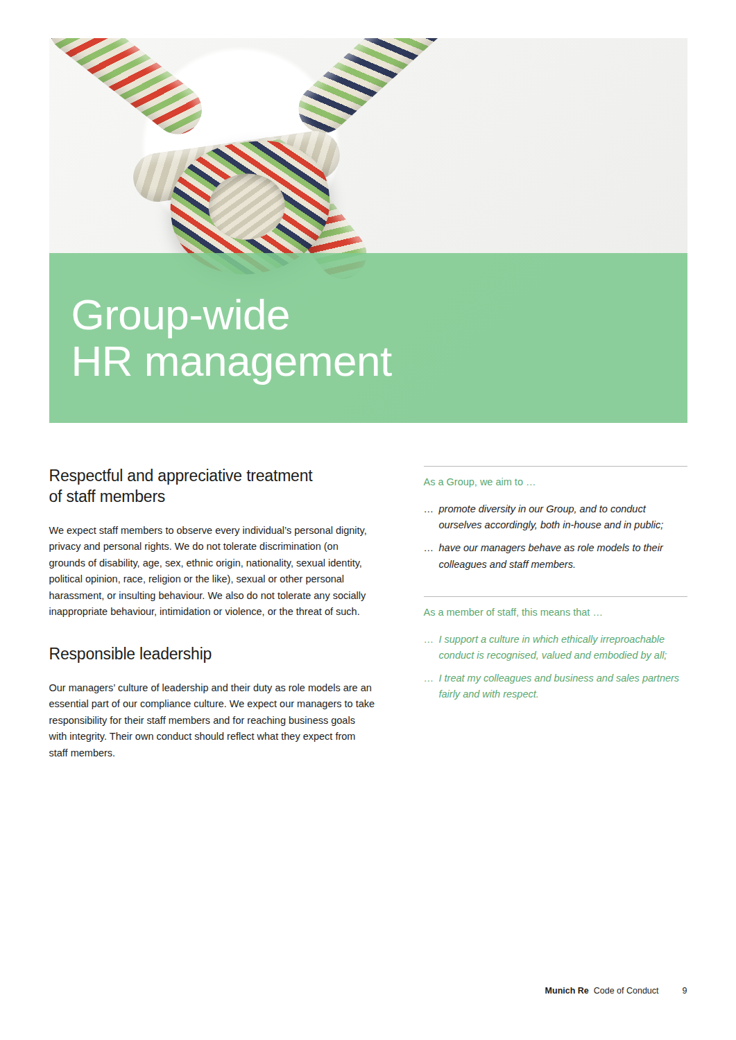Group-wide
HR management
Respectful and appreciative treatment
of staff members
We expect staff members to observe every individual’s personal dignity, privacy and personal rights. We do not tolerate discrimination (on grounds of disability, age, sex, ethnic origin, nationality, sexual identity, political opinion, race, religion or the like), sexual or other personal harassment, or insulting behaviour. We also do not tolerate any socially inappropriate behaviour, intimidation or violence, or the threat of such.
Responsible leadership
Our managers’ culture of leadership and their duty as role models are an essential part of our compliance culture. We expect our managers to take responsibility for their staff members and for reaching business goals with integrity. Their own conduct should reflect what they expect from staff members.
As a Group, we aim to …
promote diversity in our Group, and to conduct ourselves accordingly, both in-house and in public;
have our managers behave as role models to their colleagues and staff members.
As a member of staff, this means that …
I support a culture in which ethically irreproachable conduct is recognised, valued and embodied by all;
I treat my colleagues and business and sales partners fairly and with respect.
Munich Re Code of Conduct
9